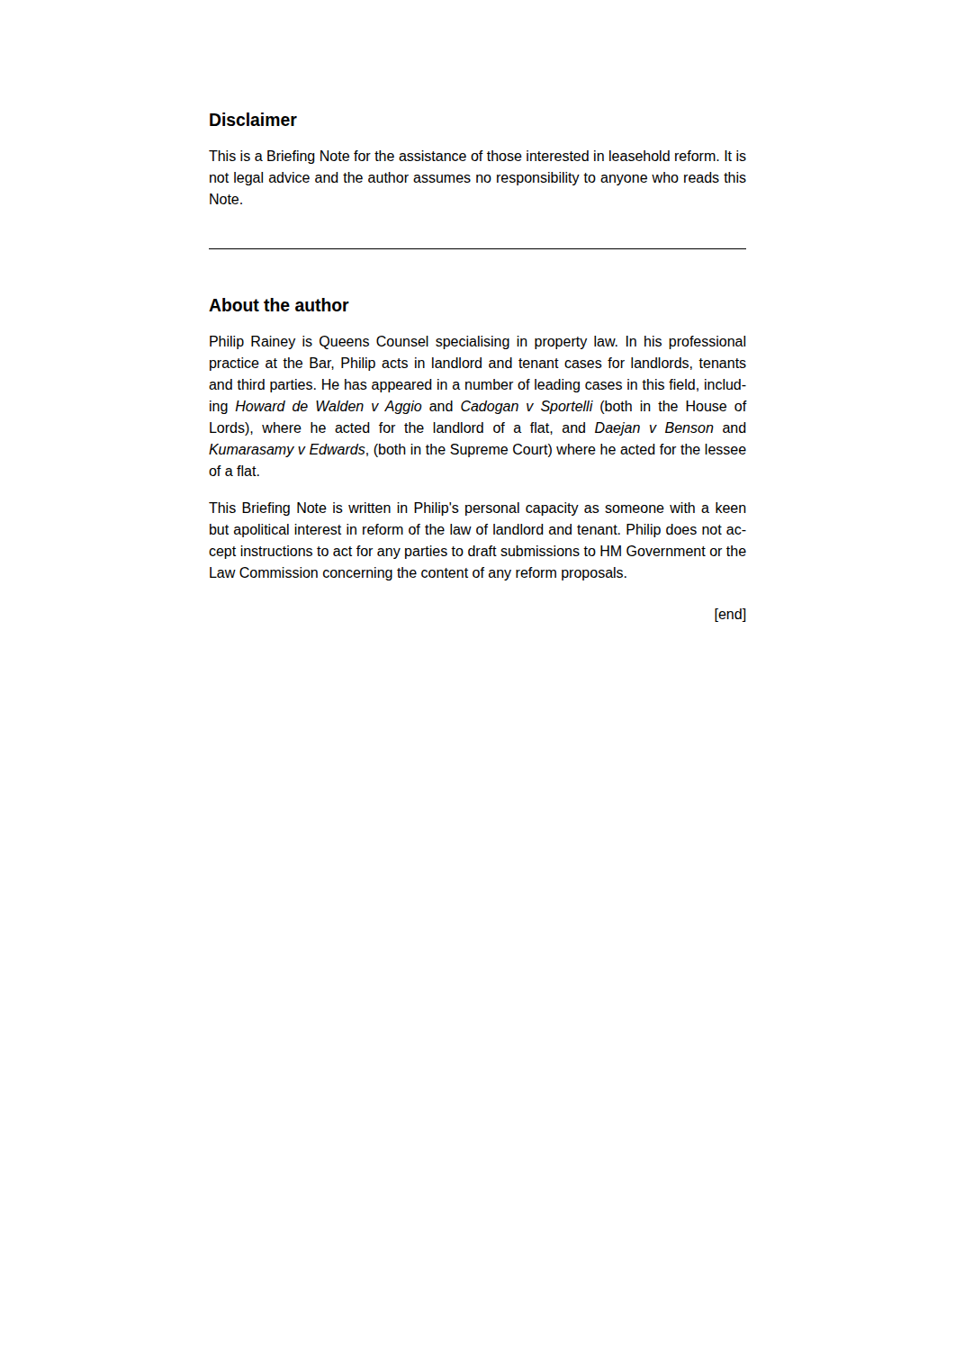Disclaimer
This is a Briefing Note for the assistance of those interested in leasehold reform. It is not legal advice and the author assumes no responsibility to anyone who reads this Note.
About the author
Philip Rainey is Queens Counsel specialising in property law. In his professional practice at the Bar, Philip acts in landlord and tenant cases for landlords, tenants and third parties. He has appeared in a number of leading cases in this field, including Howard de Walden v Aggio and Cadogan v Sportelli (both in the House of Lords), where he acted for the landlord of a flat, and Daejan v Benson and Kumarasamy v Edwards, (both in the Supreme Court) where he acted for the lessee of a flat.
This Briefing Note is written in Philip's personal capacity as someone with a keen but apolitical interest in reform of the law of landlord and tenant. Philip does not accept instructions to act for any parties to draft submissions to HM Government or the Law Commission concerning the content of any reform proposals.
[end]